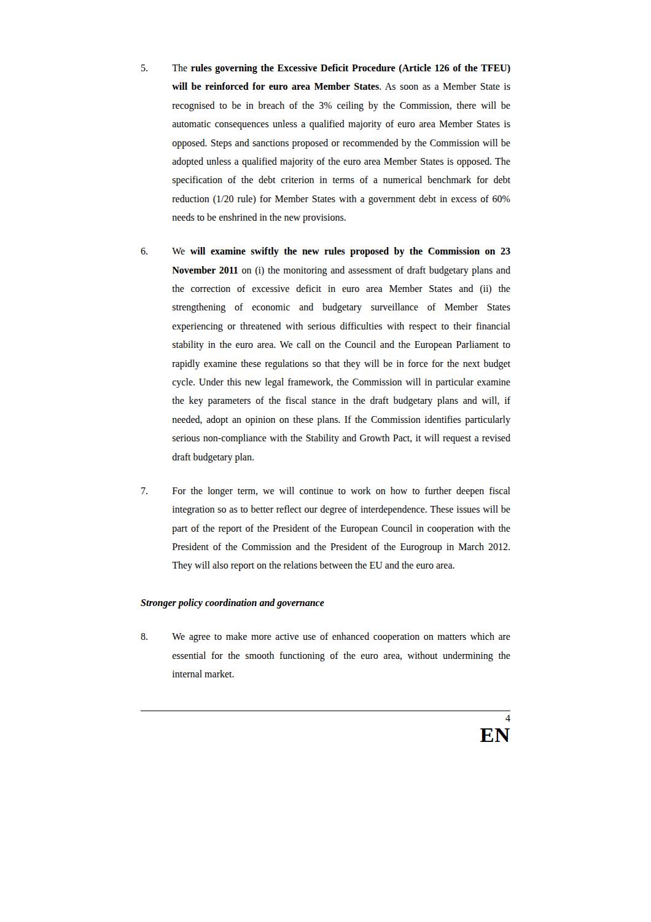The rules governing the Excessive Deficit Procedure (Article 126 of the TFEU) will be reinforced for euro area Member States. As soon as a Member State is recognised to be in breach of the 3% ceiling by the Commission, there will be automatic consequences unless a qualified majority of euro area Member States is opposed. Steps and sanctions proposed or recommended by the Commission will be adopted unless a qualified majority of the euro area Member States is opposed. The specification of the debt criterion in terms of a numerical benchmark for debt reduction (1/20 rule) for Member States with a government debt in excess of 60% needs to be enshrined in the new provisions.
We will examine swiftly the new rules proposed by the Commission on 23 November 2011 on (i) the monitoring and assessment of draft budgetary plans and the correction of excessive deficit in euro area Member States and (ii) the strengthening of economic and budgetary surveillance of Member States experiencing or threatened with serious difficulties with respect to their financial stability in the euro area. We call on the Council and the European Parliament to rapidly examine these regulations so that they will be in force for the next budget cycle. Under this new legal framework, the Commission will in particular examine the key parameters of the fiscal stance in the draft budgetary plans and will, if needed, adopt an opinion on these plans. If the Commission identifies particularly serious non-compliance with the Stability and Growth Pact, it will request a revised draft budgetary plan.
For the longer term, we will continue to work on how to further deepen fiscal integration so as to better reflect our degree of interdependence. These issues will be part of the report of the President of the European Council in cooperation with the President of the Commission and the President of the Eurogroup in March 2012. They will also report on the relations between the EU and the euro area.
Stronger policy coordination and governance
We agree to make more active use of enhanced cooperation on matters which are essential for the smooth functioning of the euro area, without undermining the internal market.
4
EN